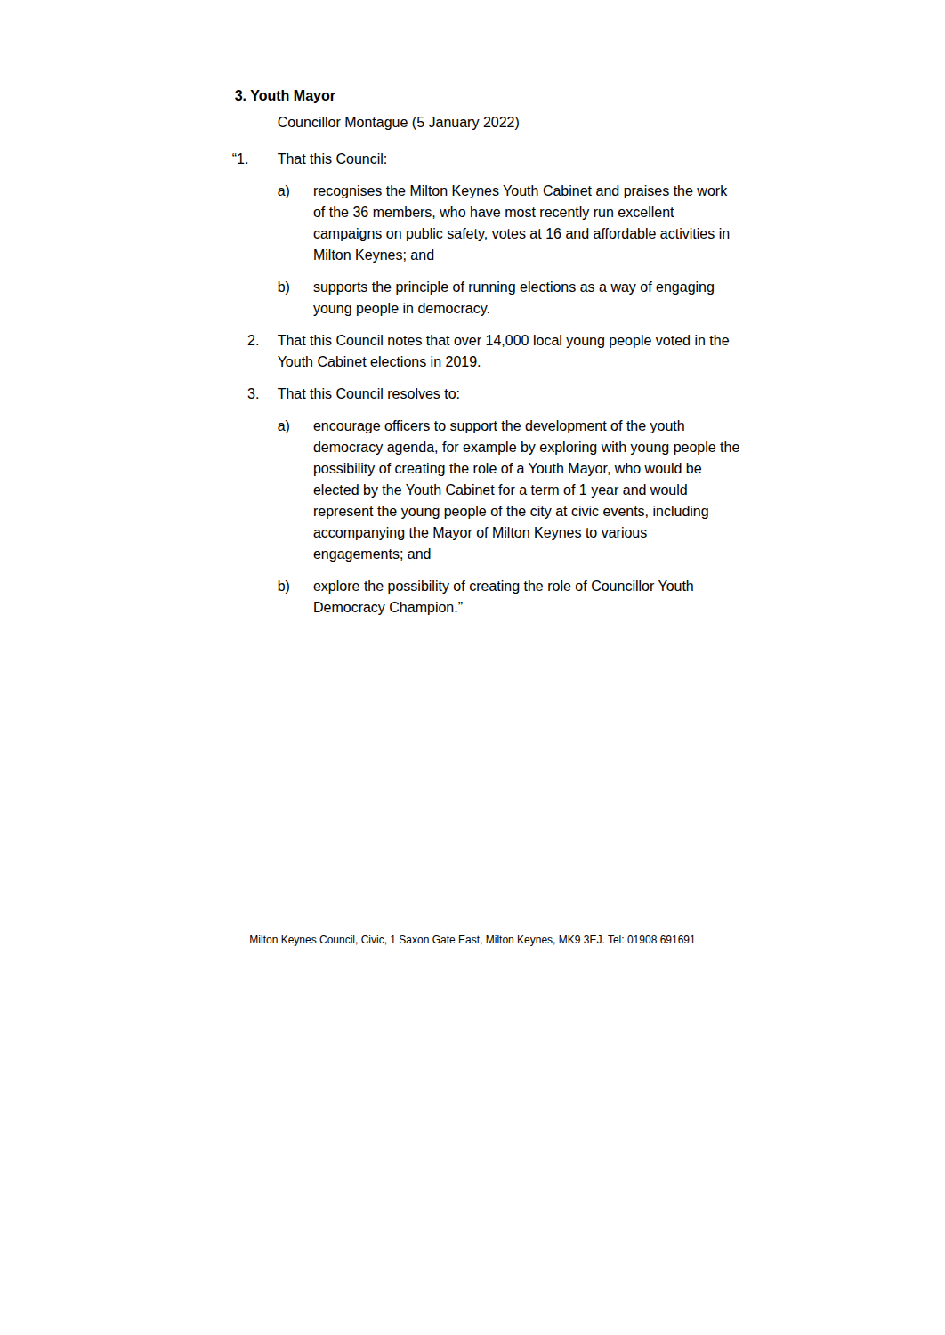3.
Youth Mayor
Councillor Montague (5 January 2022)
“1.
That this Council:
a)
recognises the Milton Keynes Youth Cabinet and praises the work of the 36 members, who have most recently run excellent campaigns on public safety, votes at 16 and affordable activities in Milton Keynes; and
b)
supports the principle of running elections as a way of engaging young people in democracy.
2.
That this Council notes that over 14,000 local young people voted in the Youth Cabinet elections in 2019.
3.
That this Council resolves to:
a)
encourage officers to support the development of the youth democracy agenda, for example by exploring with young people the possibility of creating the role of a Youth Mayor, who would be elected by the Youth Cabinet for a term of 1 year and would represent the young people of the city at civic events, including accompanying the Mayor of Milton Keynes to various engagements; and
b)
explore the possibility of creating the role of Councillor Youth Democracy Champion.”
Milton Keynes Council, Civic, 1 Saxon Gate East, Milton Keynes, MK9 3EJ. Tel: 01908 691691